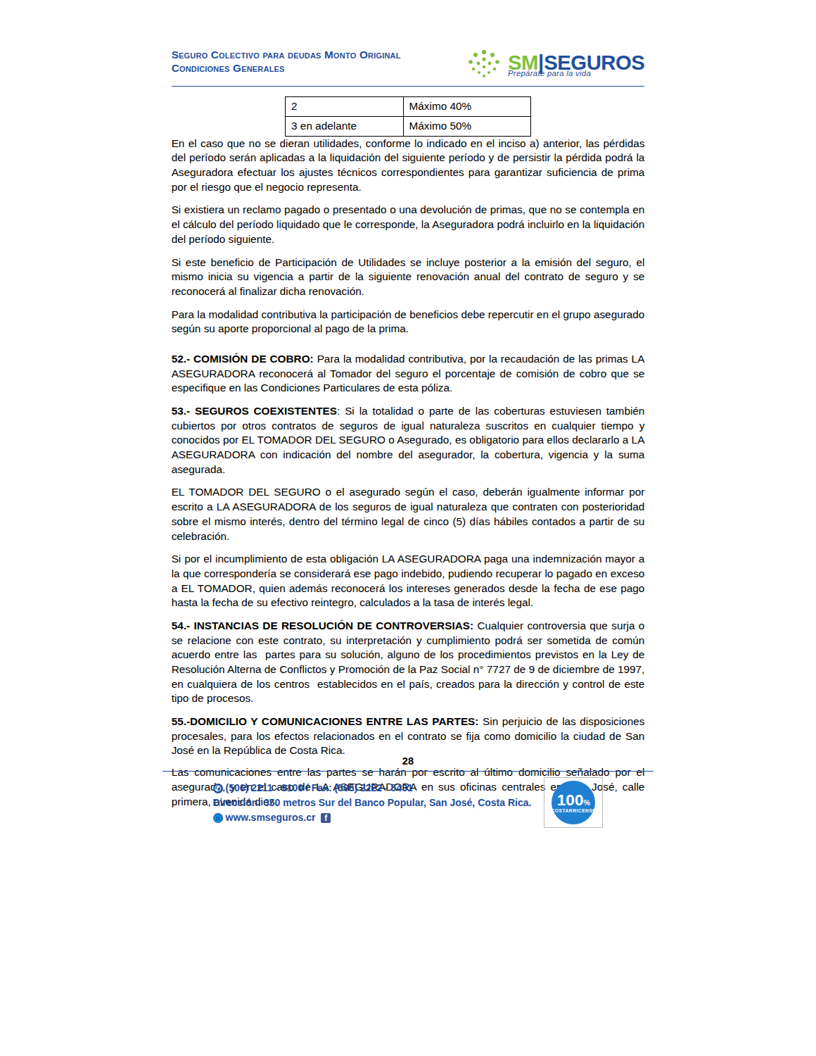Seguro Colectivo para deudas Monto Original
Condiciones Generales
SM|SEGUROS
Prepárate para la vida
| 2 | Máximo 40% |
| 3 en adelante | Máximo 50% |
En el caso que no se dieran utilidades, conforme lo indicado en el inciso a) anterior, las pérdidas del período serán aplicadas a la liquidación del siguiente período y de persistir la pérdida podrá la Aseguradora efectuar los ajustes técnicos correspondientes para garantizar suficiencia de prima por el riesgo que el negocio representa.
Si existiera un reclamo pagado o presentado o una devolución de primas, que no se contempla en el cálculo del período liquidado que le corresponde, la Aseguradora podrá incluirlo en la liquidación del período siguiente.
Si este beneficio de Participación de Utilidades se incluye posterior a la emisión del seguro, el mismo inicia su vigencia a partir de la siguiente renovación anual del contrato de seguro y se reconocerá al finalizar dicha renovación.
Para la modalidad contributiva la participación de beneficios debe repercutir en el grupo asegurado según su aporte proporcional al pago de la prima.
52.- COMISIÓN DE COBRO: Para la modalidad contributiva, por la recaudación de las primas LA ASEGURADORA reconocerá al Tomador del seguro el porcentaje de comisión de cobro que se especifique en las Condiciones Particulares de esta póliza.
53.- SEGUROS COEXISTENTES: Si la totalidad o parte de las coberturas estuviesen también cubiertos por otros contratos de seguros de igual naturaleza suscritos en cualquier tiempo y conocidos por EL TOMADOR DEL SEGURO o Asegurado, es obligatorio para ellos declararlo a LA ASEGURADORA con indicación del nombre del asegurador, la cobertura, vigencia y la suma asegurada.
EL TOMADOR DEL SEGURO o el asegurado según el caso, deberán igualmente informar por escrito a LA ASEGURADORA de los seguros de igual naturaleza que contraten con posterioridad sobre el mismo interés, dentro del término legal de cinco (5) días hábiles contados a partir de su celebración.
Si por el incumplimiento de esta obligación LA ASEGURADORA paga una indemnización mayor a la que correspondería se considerará ese pago indebido, pudiendo recuperar lo pagado en exceso a EL TOMADOR, quien además reconocerá los intereses generados desde la fecha de ese pago hasta la fecha de su efectivo reintegro, calculados a la tasa de interés legal.
54.- INSTANCIAS DE RESOLUCIÓN DE CONTROVERSIAS: Cualquier controversia que surja o se relacione con este contrato, su interpretación y cumplimiento podrá ser sometida de común acuerdo entre las partes para su solución, alguno de los procedimientos previstos en la Ley de Resolución Alterna de Conflictos y Promoción de la Paz Social n° 7727 de 9 de diciembre de 1997, en cualquiera de los centros establecidos en el país, creados para la dirección y control de este tipo de procesos.
55.-DOMICILIO Y COMUNICACIONES ENTRE LAS PARTES: Sin perjuicio de las disposiciones procesales, para los efectos relacionados en el contrato se fija como domicilio la ciudad de San José en la República de Costa Rica.
Las comunicaciones entre las partes se harán por escrito al último domicilio señalado por el asegurado, y en el caso de LA ASEGURADORA en sus oficinas centrales en San José, calle primera, avenida diez.
28
✆(506) 2211 - 9100 / Fax: (506) 2222 - 5431 Dirección: 350 metros Sur del Banco Popular, San José, Costa Rica. 🌐www.smseguros.cr f
100% COSTARRICENSE